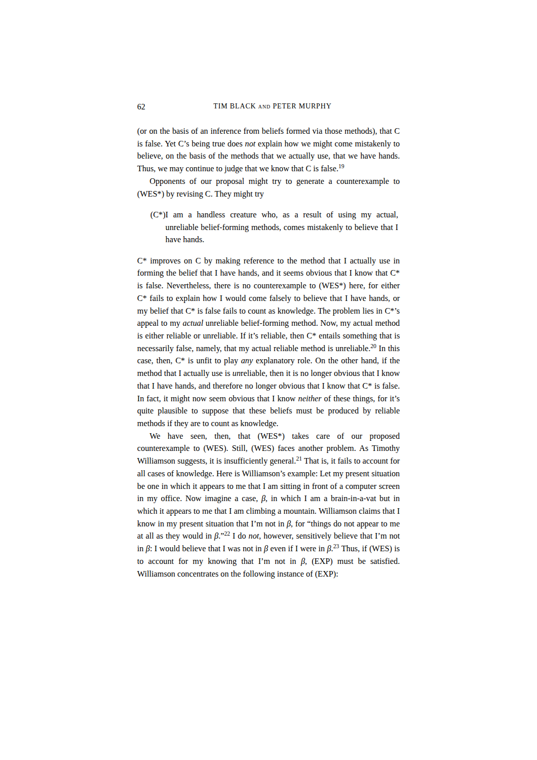62
TIM BLACK and PETER MURPHY
(or on the basis of an inference from beliefs formed via those methods), that C is false. Yet C’s being true does not explain how we might come mistakenly to believe, on the basis of the methods that we actually use, that we have hands. Thus, we may continue to judge that we know that C is false.19
Opponents of our proposal might try to generate a counterexample to (WES*) by revising C. They might try
(C*)
I am a handless creature who, as a result of using my actual, unreliable belief-forming methods, comes mistakenly to believe that I have hands.
C* improves on C by making reference to the method that I actually use in forming the belief that I have hands, and it seems obvious that I know that C* is false. Nevertheless, there is no counterexample to (WES*) here, for either C* fails to explain how I would come falsely to believe that I have hands, or my belief that C* is false fails to count as knowledge. The problem lies in C*’s appeal to my actual unreliable belief-forming method. Now, my actual method is either reliable or unreliable. If it’s reliable, then C* entails something that is necessarily false, namely, that my actual reliable method is unreliable.20 In this case, then, C* is unfit to play any explanatory role. On the other hand, if the method that I actually use is unreliable, then it is no longer obvious that I know that I have hands, and therefore no longer obvious that I know that C* is false. In fact, it might now seem obvious that I know neither of these things, for it’s quite plausible to suppose that these beliefs must be produced by reliable methods if they are to count as knowledge.
We have seen, then, that (WES*) takes care of our proposed counterexample to (WES). Still, (WES) faces another problem. As Timothy Williamson suggests, it is insufficiently general.21 That is, it fails to account for all cases of knowledge. Here is Williamson’s example: Let my present situation be one in which it appears to me that I am sitting in front of a computer screen in my office. Now imagine a case, β, in which I am a brain-in-a-vat but in which it appears to me that I am climbing a mountain. Williamson claims that I know in my present situation that I’m not in β, for “things do not appear to me at all as they would in β.”22 I do not, however, sensitively believe that I’m not in β: I would believe that I was not in β even if I were in β.23 Thus, if (WES) is to account for my knowing that I’m not in β, (EXP) must be satisfied. Williamson concentrates on the following instance of (EXP):